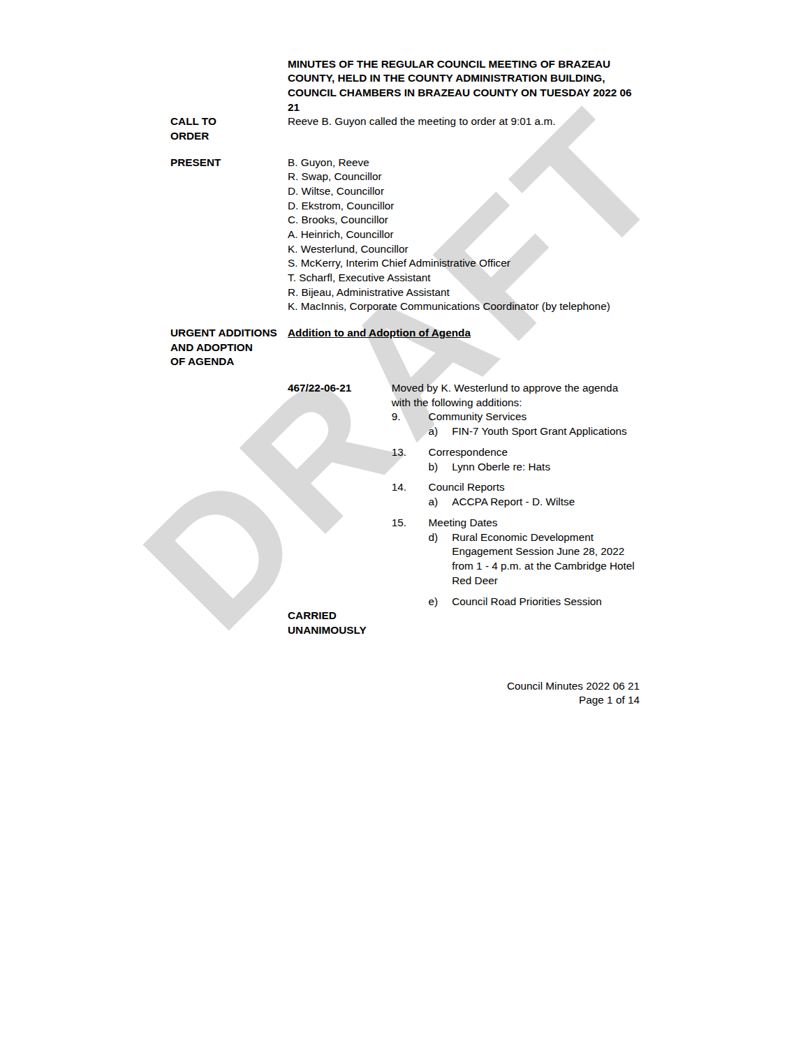DRAFT
| | MINUTES OF THE REGULAR COUNCIL MEETING OF BRAZEAU COUNTY, HELD IN THE COUNTY ADMINISTRATION BUILDING, COUNCIL CHAMBERS IN BRAZEAU COUNTY ON TUESDAY 2022 06 21 |
| CALL TO ORDER | Reeve B. Guyon called the meeting to order at 9:01 a.m. |
| PRESENT | B. Guyon, Reeve R. Swap, Councillor D. Wiltse, Councillor D. Ekstrom, Councillor C. Brooks, Councillor A. Heinrich, Councillor K. Westerlund, Councillor S. McKerry, Interim Chief Administrative Officer T. Scharfl, Executive Assistant R. Bijeau, Administrative Assistant K. MacInnis, Corporate Communications Coordinator (by telephone) |
| URGENT ADDITIONS AND ADOPTION OF AGENDA | Addition to and Adoption of Agenda |
| | / 467/22-06-21 / Moved by K. Westerlund to approve the agenda with the following additions: / 9. / Community Services / / / a) / FIN-7 Youth Sport Grant Applications / / 13. / Correspondence / / / b) / Lynn Oberle re: Hats / / 14. / Council Reports / / / a) / ACCPA Report - D. Wiltse / / 15. / Meeting Dates / / / d) / Rural Economic Development Engagement Session June 28, 2022 from 1 - 4 p.m. at the Cambridge Hotel Red Deer / / / e) / Council Road Priorities Session / / / CARRIED UNANIMOUSLY / / |
Council Minutes 2022 06 21
Page 1 of 14